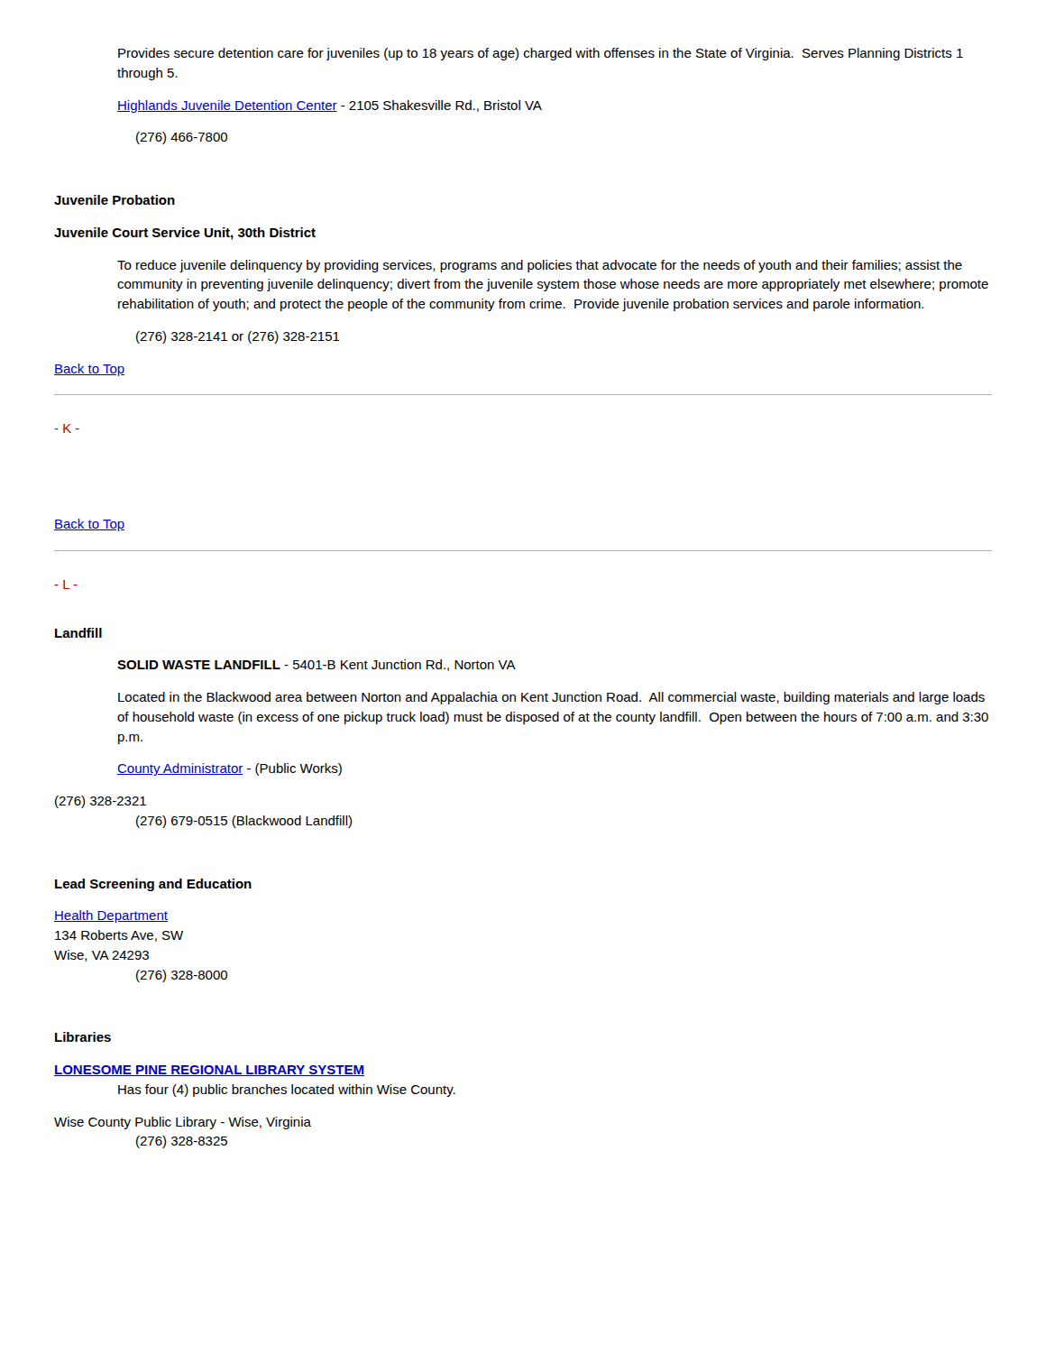Provides secure detention care for juveniles (up to 18 years of age) charged with offenses in the State of Virginia. Serves Planning Districts 1 through 5.
Highlands Juvenile Detention Center - 2105 Shakesville Rd., Bristol VA
(276) 466-7800
Juvenile Probation
Juvenile Court Service Unit, 30th District
To reduce juvenile delinquency by providing services, programs and policies that advocate for the needs of youth and their families; assist the community in preventing juvenile delinquency; divert from the juvenile system those whose needs are more appropriately met elsewhere; promote rehabilitation of youth; and protect the people of the community from crime. Provide juvenile probation services and parole information.
(276) 328-2141 or (276) 328-2151
Back to Top
- K -
Back to Top
- L -
Landfill
SOLID WASTE LANDFILL - 5401-B Kent Junction Rd., Norton VA
Located in the Blackwood area between Norton and Appalachia on Kent Junction Road. All commercial waste, building materials and large loads of household waste (in excess of one pickup truck load) must be disposed of at the county landfill. Open between the hours of 7:00 a.m. and 3:30 p.m.
County Administrator - (Public Works)
(276) 328-2321
(276) 679-0515 (Blackwood Landfill)
Lead Screening and Education
Health Department
134 Roberts Ave, SW
Wise, VA 24293
(276) 328-8000
Libraries
LONESOME PINE REGIONAL LIBRARY SYSTEM
Has four (4) public branches located within Wise County.
Wise County Public Library - Wise, Virginia
(276) 328-8325